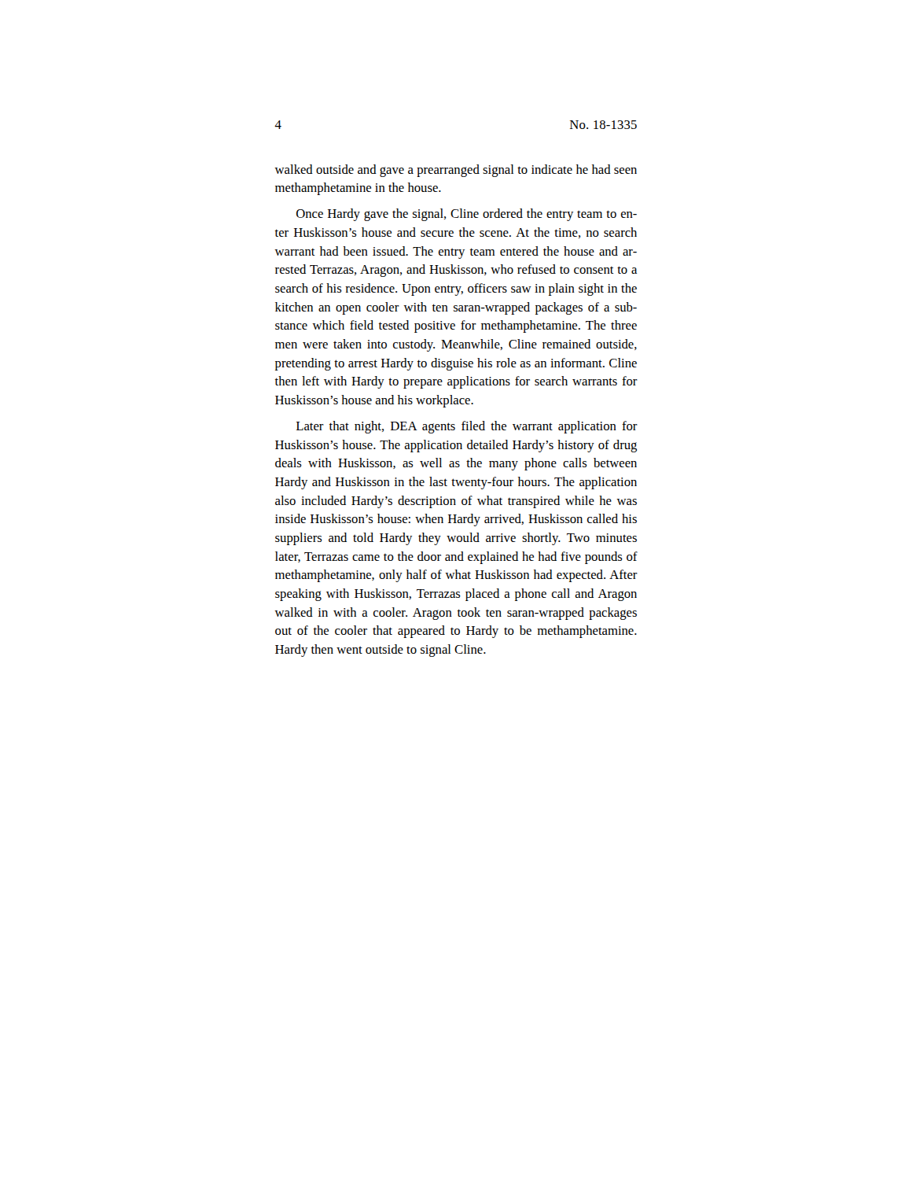4 No. 18-1335
walked outside and gave a prearranged signal to indicate he had seen methamphetamine in the house.
Once Hardy gave the signal, Cline ordered the entry team to enter Huskisson’s house and secure the scene. At the time, no search warrant had been issued. The entry team entered the house and arrested Terrazas, Aragon, and Huskisson, who refused to consent to a search of his residence. Upon entry, officers saw in plain sight in the kitchen an open cooler with ten saran-wrapped packages of a substance which field tested positive for methamphetamine. The three men were taken into custody. Meanwhile, Cline remained outside, pretending to arrest Hardy to disguise his role as an informant. Cline then left with Hardy to prepare applications for search warrants for Huskisson’s house and his workplace.
Later that night, DEA agents filed the warrant application for Huskisson’s house. The application detailed Hardy’s history of drug deals with Huskisson, as well as the many phone calls between Hardy and Huskisson in the last twenty-four hours. The application also included Hardy’s description of what transpired while he was inside Huskisson’s house: when Hardy arrived, Huskisson called his suppliers and told Hardy they would arrive shortly. Two minutes later, Terrazas came to the door and explained he had five pounds of methamphetamine, only half of what Huskisson had expected. After speaking with Huskisson, Terrazas placed a phone call and Aragon walked in with a cooler. Aragon took ten saran-wrapped packages out of the cooler that appeared to Hardy to be methamphetamine. Hardy then went outside to signal Cline.